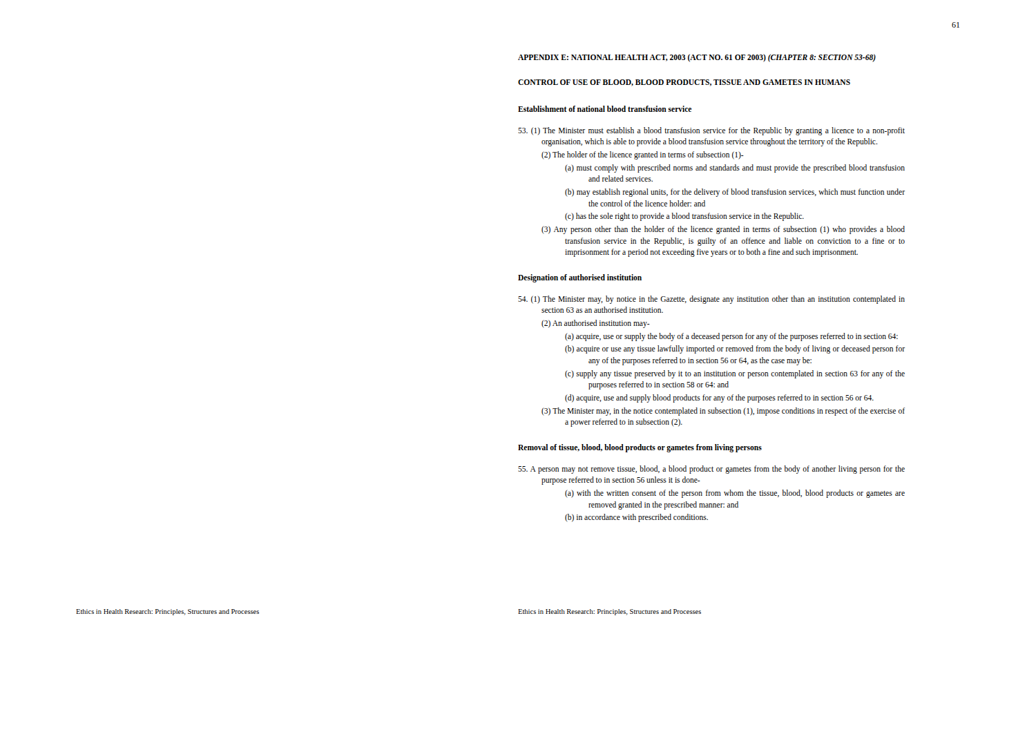61
APPENDIX E: NATIONAL HEALTH ACT, 2003 (ACT NO. 61 OF 2003) (CHAPTER 8: SECTION 53-68)
CONTROL OF USE OF BLOOD, BLOOD PRODUCTS, TISSUE AND GAMETES IN HUMANS
Establishment of national blood transfusion service
53. (1) The Minister must establish a blood transfusion service for the Republic by granting a licence to a non-profit organisation, which is able to provide a blood transfusion service throughout the territory of the Republic.
(2) The holder of the licence granted in terms of subsection (1)-
(a) must comply with prescribed norms and standards and must provide the prescribed blood transfusion and related services. (b) may establish regional units, for the delivery of blood transfusion services, which must function under the control of the licence holder: and (c) has the sole right to provide a blood transfusion service in the Republic.
(3) Any person other than the holder of the licence granted in terms of subsection (1) who provides a blood transfusion service in the Republic, is guilty of an offence and liable on conviction to a fine or to imprisonment for a period not exceeding five years or to both a fine and such imprisonment.
Designation of authorised institution
54. (1) The Minister may, by notice in the Gazette, designate any institution other than an institution contemplated in section 63 as an authorised institution.
(2) An authorised institution may-
(a) acquire, use or supply the body of a deceased person for any of the purposes referred to in section 64: (b) acquire or use any tissue lawfully imported or removed from the body of living or deceased person for any of the purposes referred to in section 56 or 64, as the case may be: (c) supply any tissue preserved by it to an institution or person contemplated in section 63 for any of the purposes referred to in section 58 or 64: and (d) acquire, use and supply blood products for any of the purposes referred to in section 56 or 64.
(3) The Minister may, in the notice contemplated in subsection (1), impose conditions in respect of the exercise of a power referred to in subsection (2).
Removal of tissue, blood, blood products or gametes from living persons
55. A person may not remove tissue, blood, a blood product or gametes from the body of another living person for the purpose referred to in section 56 unless it is done-
(a) with the written consent of the person from whom the tissue, blood, blood products or gametes are removed granted in the prescribed manner: and (b) in accordance with prescribed conditions.
Ethics in Health Research: Principles, Structures and Processes Ethics in Health Research: Principles, Structures and Processes